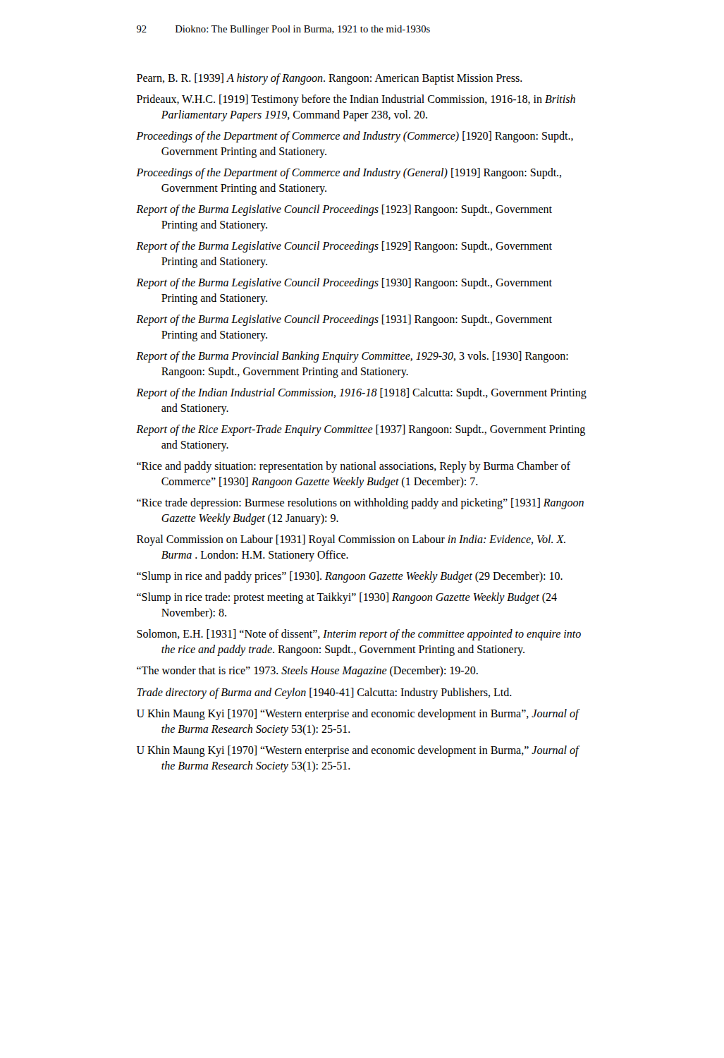92 Diokno: The Bullinger Pool in Burma, 1921 to the mid-1930s
Pearn, B. R. [1939] A history of Rangoon. Rangoon: American Baptist Mission Press.
Prideaux, W.H.C. [1919] Testimony before the Indian Industrial Commission, 1916-18, in British Parliamentary Papers 1919, Command Paper 238, vol. 20.
Proceedings of the Department of Commerce and Industry (Commerce) [1920] Rangoon: Supdt., Government Printing and Stationery.
Proceedings of the Department of Commerce and Industry (General) [1919] Rangoon: Supdt., Government Printing and Stationery.
Report of the Burma Legislative Council Proceedings [1923] Rangoon: Supdt., Government Printing and Stationery.
Report of the Burma Legislative Council Proceedings [1929] Rangoon: Supdt., Government Printing and Stationery.
Report of the Burma Legislative Council Proceedings [1930] Rangoon: Supdt., Government Printing and Stationery.
Report of the Burma Legislative Council Proceedings [1931] Rangoon: Supdt., Government Printing and Stationery.
Report of the Burma Provincial Banking Enquiry Committee, 1929-30, 3 vols. [1930] Rangoon: Rangoon: Supdt., Government Printing and Stationery.
Report of the Indian Industrial Commission, 1916-18 [1918] Calcutta: Supdt., Government Printing and Stationery.
Report of the Rice Export-Trade Enquiry Committee [1937] Rangoon: Supdt., Government Printing and Stationery.
“Rice and paddy situation: representation by national associations, Reply by Burma Chamber of Commerce” [1930] Rangoon Gazette Weekly Budget (1 December): 7.
“Rice trade depression: Burmese resolutions on withholding paddy and picketing” [1931] Rangoon Gazette Weekly Budget (12 January): 9.
Royal Commission on Labour [1931] Royal Commission on Labour in India: Evidence, Vol. X. Burma . London: H.M. Stationery Office.
“Slump in rice and paddy prices” [1930]. Rangoon Gazette Weekly Budget (29 December): 10.
“Slump in rice trade: protest meeting at Taikkyi” [1930] Rangoon Gazette Weekly Budget (24 November): 8.
Solomon, E.H. [1931] “Note of dissent”, Interim report of the committee appointed to enquire into the rice and paddy trade. Rangoon: Supdt., Government Printing and Stationery.
“The wonder that is rice” 1973. Steels House Magazine (December): 19-20.
Trade directory of Burma and Ceylon [1940-41] Calcutta: Industry Publishers, Ltd.
U Khin Maung Kyi [1970] “Western enterprise and economic development in Burma”, Journal of the Burma Research Society 53(1): 25-51.
U Khin Maung Kyi [1970] “Western enterprise and economic development in Burma,” Journal of the Burma Research Society 53(1): 25-51.